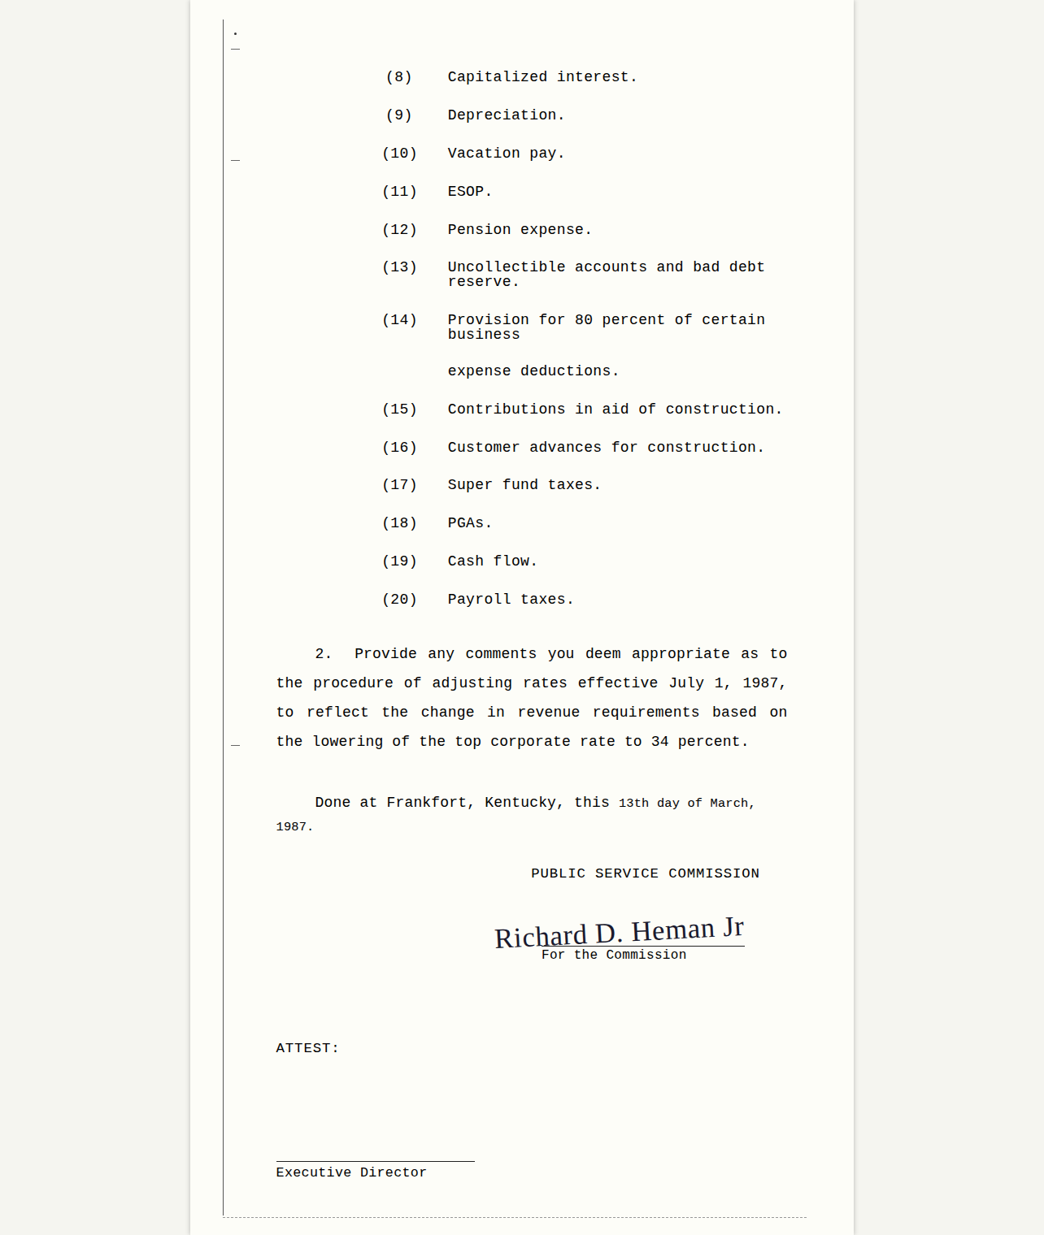(8) Capitalized interest.
(9) Depreciation.
(10) Vacation pay.
(11) ESOP.
(12) Pension expense.
(13) Uncollectible accounts and bad debt reserve.
(14) Provision for 80 percent of certain businessexpense deductions.
(15) Contributions in aid of construction.
(16) Customer advances for construction.
(17) Super fund taxes.
(18) PGAs.
(19) Cash flow.
(20) Payroll taxes.
2. Provide any comments you deem appropriate as to the procedure of adjusting rates effective July 1, 1987, to reflect the change in revenue requirements based on the lowering of the top corporate rate to 34 percent.
Done at Frankfort, Kentucky, this 13th day of March, 1987.
PUBLIC SERVICE COMMISSION
Richard D. Heman Jr
For the Commission
ATTEST:
Executive Director